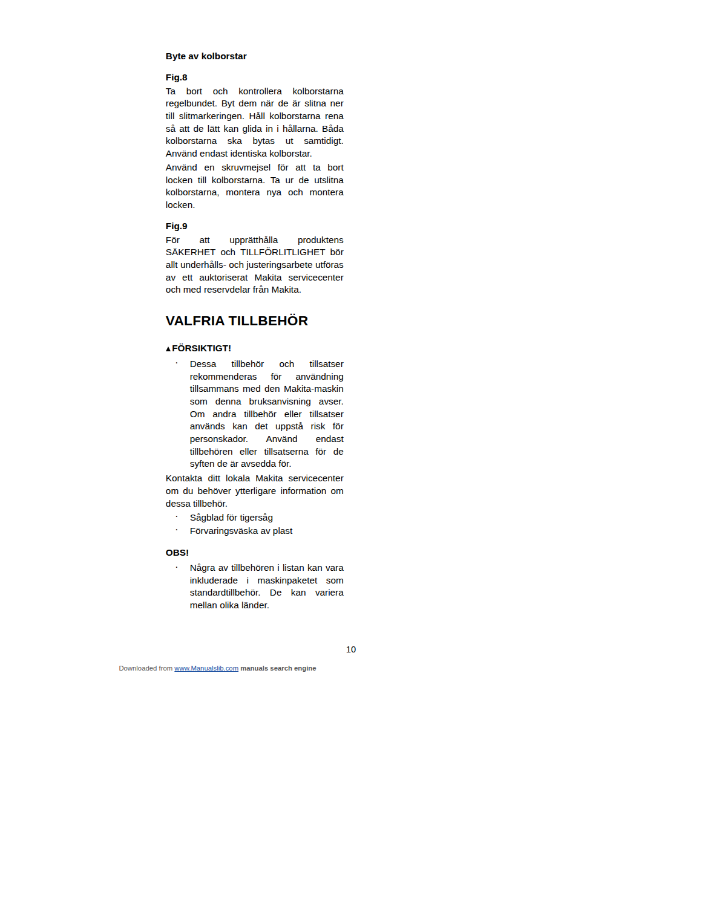Byte av kolborstar
Fig.8
Ta bort och kontrollera kolborstarna regelbundet. Byt dem när de är slitna ner till slitmarkeringen. Håll kolborstarna rena så att de lätt kan glida in i hållarna. Båda kolborstarna ska bytas ut samtidigt. Använd endast identiska kolborstar.
Använd en skruvmejsel för att ta bort locken till kolborstarna. Ta ur de utslitna kolborstarna, montera nya och montera locken.
Fig.9
För att upprätthålla produktens SÄKERHET och TILLFÖRLITLIGHET bör allt underhålls- och justeringsarbete utföras av ett auktoriserat Makita servicecenter och med reservdelar från Makita.
VALFRIA TILLBEHÖR
FÖRSIKTIGT!
Dessa tillbehör och tillsatser rekommenderas för användning tillsammans med den Makita-maskin som denna bruksanvisning avser. Om andra tillbehör eller tillsatser används kan det uppstå risk för personskador. Använd endast tillbehören eller tillsatserna för de syften de är avsedda för.
Kontakta ditt lokala Makita servicecenter om du behöver ytterligare information om dessa tillbehör.
Sågblad för tigersåg
Förvaringsväska av plast
OBS!
Några av tillbehören i listan kan vara inkluderade i maskinpaketet som standardtillbehör. De kan variera mellan olika länder.
10
Downloaded from www.Manualslib.com manuals search engine